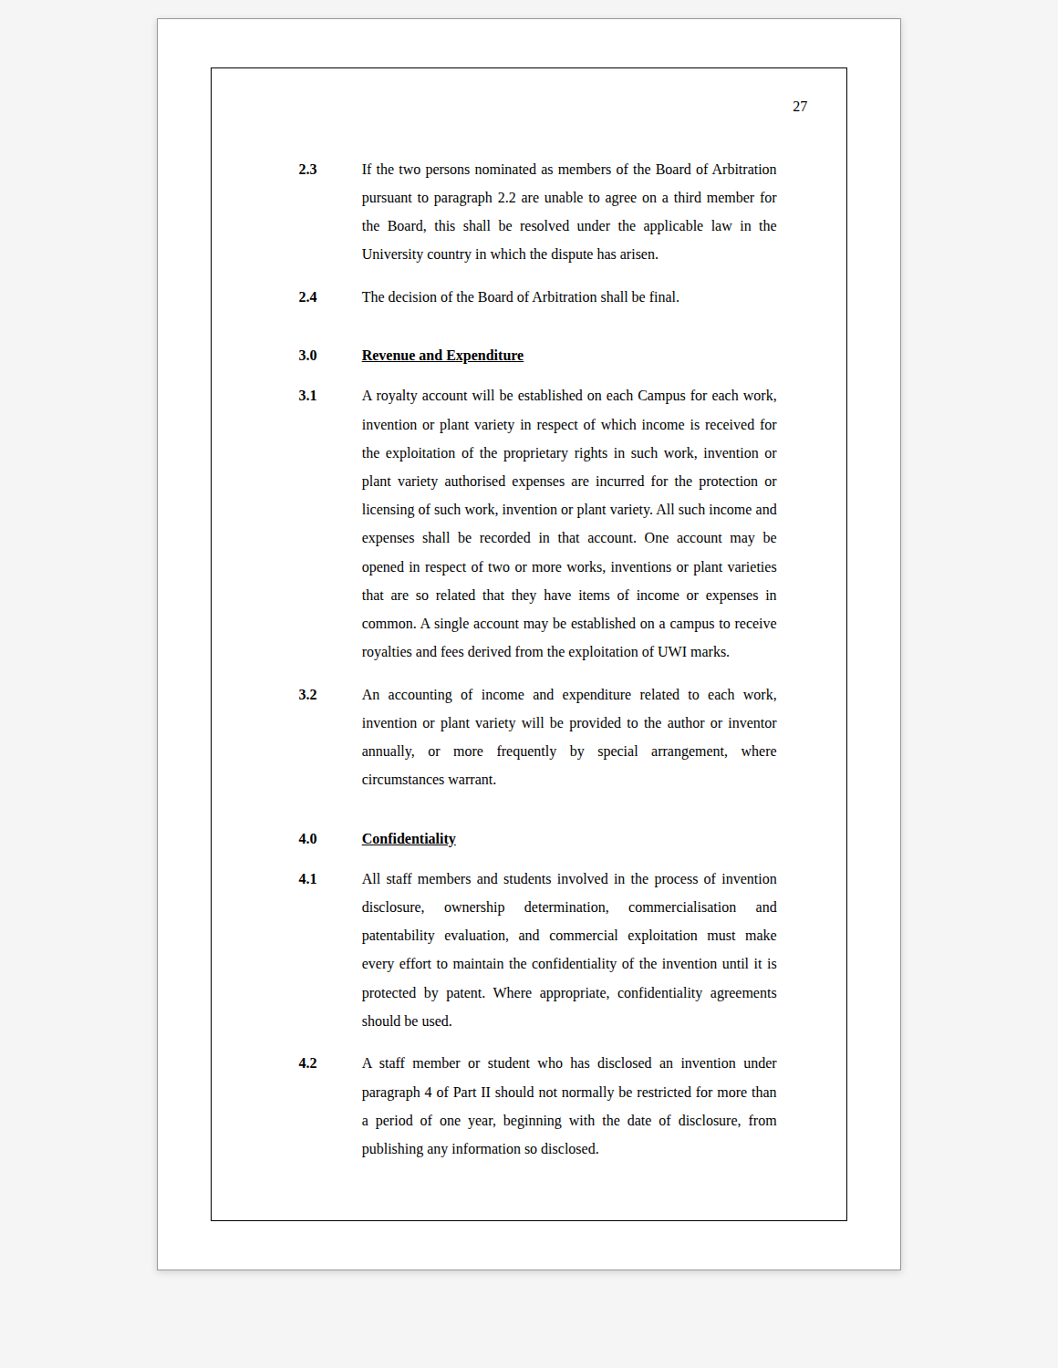27
2.3
If the two persons nominated as members of the Board of Arbitration pursuant to paragraph 2.2 are unable to agree on a third member for the Board, this shall be resolved under the applicable law in the University country in which the dispute has arisen.
2.4
The decision of the Board of Arbitration shall be final.
3.0
Revenue and Expenditure
3.1
A royalty account will be established on each Campus for each work, invention or plant variety in respect of which income is received for the exploitation of the proprietary rights in such work, invention or plant variety authorised expenses are incurred for the protection or licensing of such work, invention or plant variety. All such income and expenses shall be recorded in that account. One account may be opened in respect of two or more works, inventions or plant varieties that are so related that they have items of income or expenses in common. A single account may be established on a campus to receive royalties and fees derived from the exploitation of UWI marks.
3.2
An accounting of income and expenditure related to each work, invention or plant variety will be provided to the author or inventor annually, or more frequently by special arrangement, where circumstances warrant.
4.0
Confidentiality
4.1
All staff members and students involved in the process of invention disclosure, ownership determination, commercialisation and patentability evaluation, and commercial exploitation must make every effort to maintain the confidentiality of the invention until it is protected by patent. Where appropriate, confidentiality agreements should be used.
4.2
A staff member or student who has disclosed an invention under paragraph 4 of Part II should not normally be restricted for more than a period of one year, beginning with the date of disclosure, from publishing any information so disclosed.